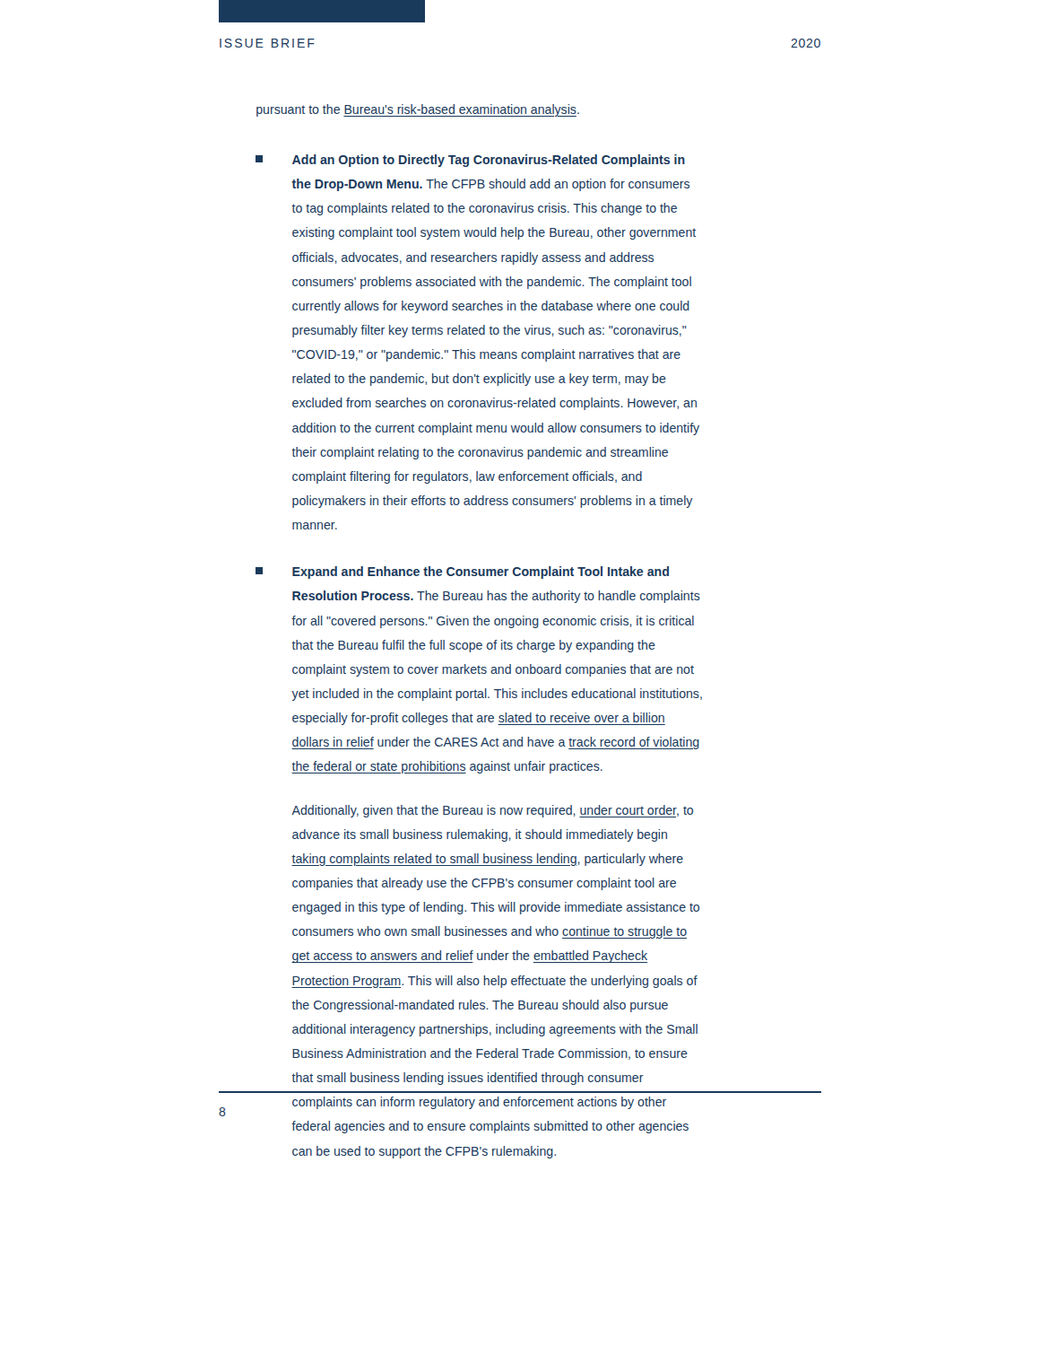ISSUE BRIEF 2020
pursuant to the Bureau's risk-based examination analysis.
Add an Option to Directly Tag Coronavirus-Related Complaints in the Drop-Down Menu. The CFPB should add an option for consumers to tag complaints related to the coronavirus crisis. This change to the existing complaint tool system would help the Bureau, other government officials, advocates, and researchers rapidly assess and address consumers' problems associated with the pandemic. The complaint tool currently allows for keyword searches in the database where one could presumably filter key terms related to the virus, such as: "coronavirus," "COVID-19," or "pandemic." This means complaint narratives that are related to the pandemic, but don't explicitly use a key term, may be excluded from searches on coronavirus-related complaints. However, an addition to the current complaint menu would allow consumers to identify their complaint relating to the coronavirus pandemic and streamline complaint filtering for regulators, law enforcement officials, and policymakers in their efforts to address consumers' problems in a timely manner.
Expand and Enhance the Consumer Complaint Tool Intake and Resolution Process. The Bureau has the authority to handle complaints for all "covered persons." Given the ongoing economic crisis, it is critical that the Bureau fulfil the full scope of its charge by expanding the complaint system to cover markets and onboard companies that are not yet included in the complaint portal. This includes educational institutions, especially for-profit colleges that are slated to receive over a billion dollars in relief under the CARES Act and have a track record of violating the federal or state prohibitions against unfair practices.
Additionally, given that the Bureau is now required, under court order, to advance its small business rulemaking, it should immediately begin taking complaints related to small business lending, particularly where companies that already use the CFPB's consumer complaint tool are engaged in this type of lending. This will provide immediate assistance to consumers who own small businesses and who continue to struggle to get access to answers and relief under the embattled Paycheck Protection Program. This will also help effectuate the underlying goals of the Congressional-mandated rules. The Bureau should also pursue additional interagency partnerships, including agreements with the Small Business Administration and the Federal Trade Commission, to ensure that small business lending issues identified through consumer complaints can inform regulatory and enforcement actions by other federal agencies and to ensure complaints submitted to other agencies can be used to support the CFPB's rulemaking.
8